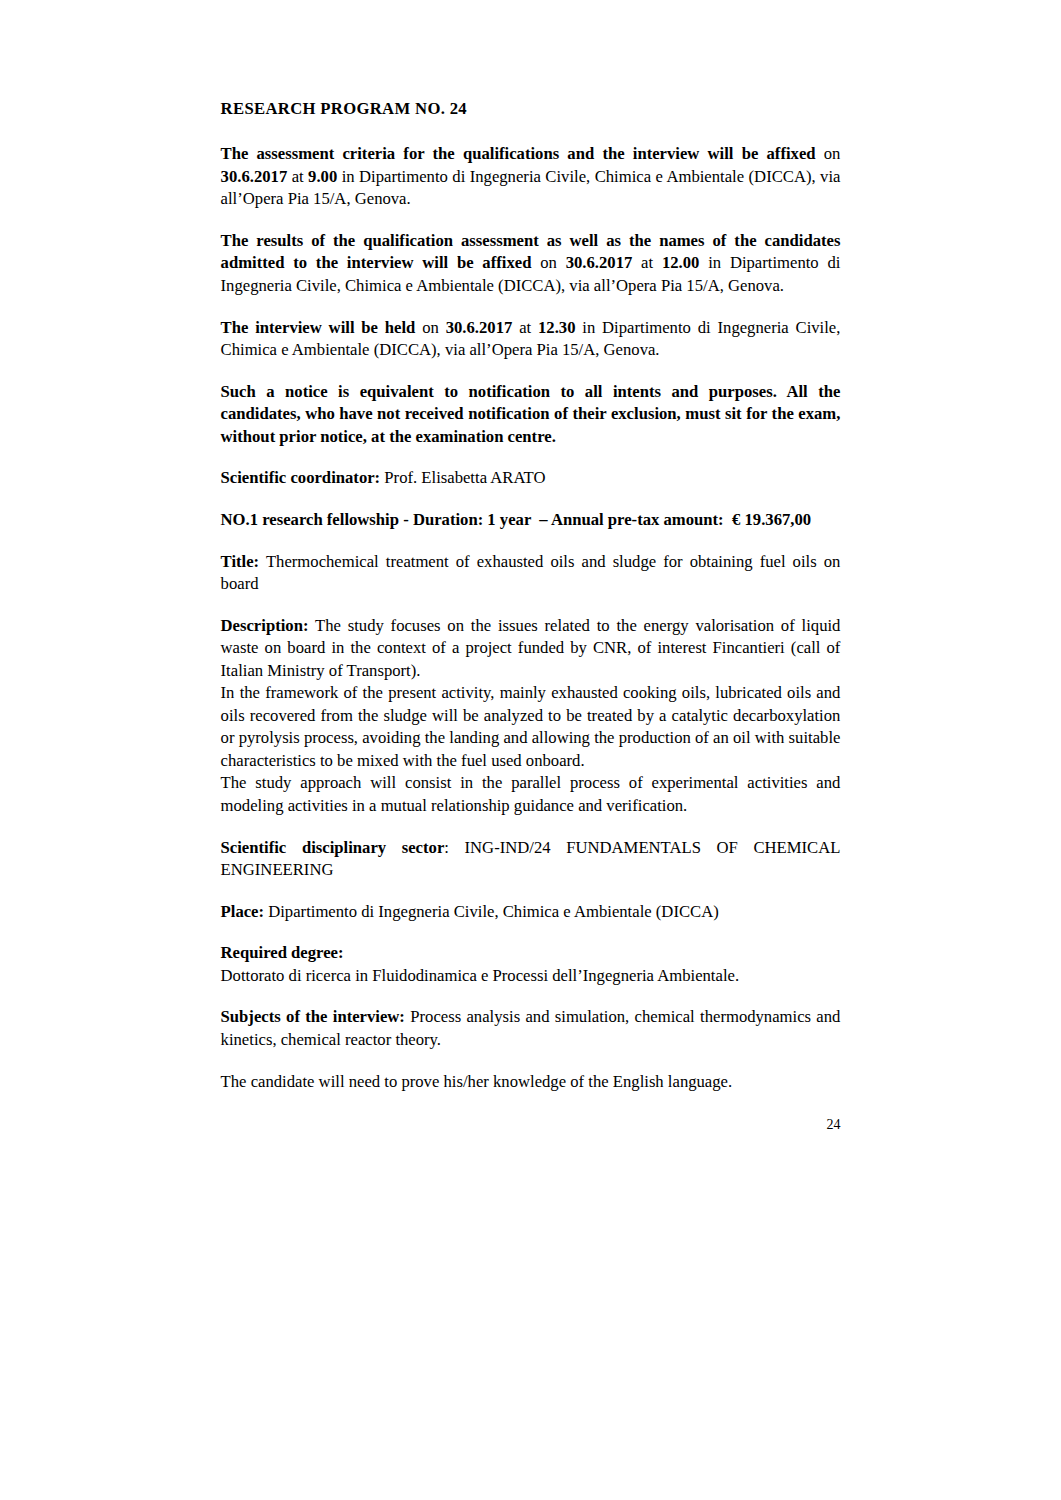RESEARCH PROGRAM NO. 24
The assessment criteria for the qualifications and the interview will be affixed on 30.6.2017 at 9.00 in Dipartimento di Ingegneria Civile, Chimica e Ambientale (DICCA), via all’Opera Pia 15/A, Genova.
The results of the qualification assessment as well as the names of the candidates admitted to the interview will be affixed on 30.6.2017 at 12.00 in Dipartimento di Ingegneria Civile, Chimica e Ambientale (DICCA), via all’Opera Pia 15/A, Genova.
The interview will be held on 30.6.2017 at 12.30 in Dipartimento di Ingegneria Civile, Chimica e Ambientale (DICCA), via all’Opera Pia 15/A, Genova.
Such a notice is equivalent to notification to all intents and purposes. All the candidates, who have not received notification of their exclusion, must sit for the exam, without prior notice, at the examination centre.
Scientific coordinator: Prof. Elisabetta ARATO
NO.1 research fellowship - Duration: 1 year – Annual pre-tax amount: € 19.367,00
Title: Thermochemical treatment of exhausted oils and sludge for obtaining fuel oils on board
Description: The study focuses on the issues related to the energy valorisation of liquid waste on board in the context of a project funded by CNR, of interest Fincantieri (call of Italian Ministry of Transport).
In the framework of the present activity, mainly exhausted cooking oils, lubricated oils and oils recovered from the sludge will be analyzed to be treated by a catalytic decarboxylation or pyrolysis process, avoiding the landing and allowing the production of an oil with suitable characteristics to be mixed with the fuel used onboard.
The study approach will consist in the parallel process of experimental activities and modeling activities in a mutual relationship guidance and verification.
Scientific disciplinary sector: ING-IND/24 FUNDAMENTALS OF CHEMICAL ENGINEERING
Place: Dipartimento di Ingegneria Civile, Chimica e Ambientale (DICCA)
Required degree:
Dottorato di ricerca in Fluidodinamica e Processi dell’Ingegneria Ambientale.
Subjects of the interview: Process analysis and simulation, chemical thermodynamics and kinetics, chemical reactor theory.
The candidate will need to prove his/her knowledge of the English language.
24